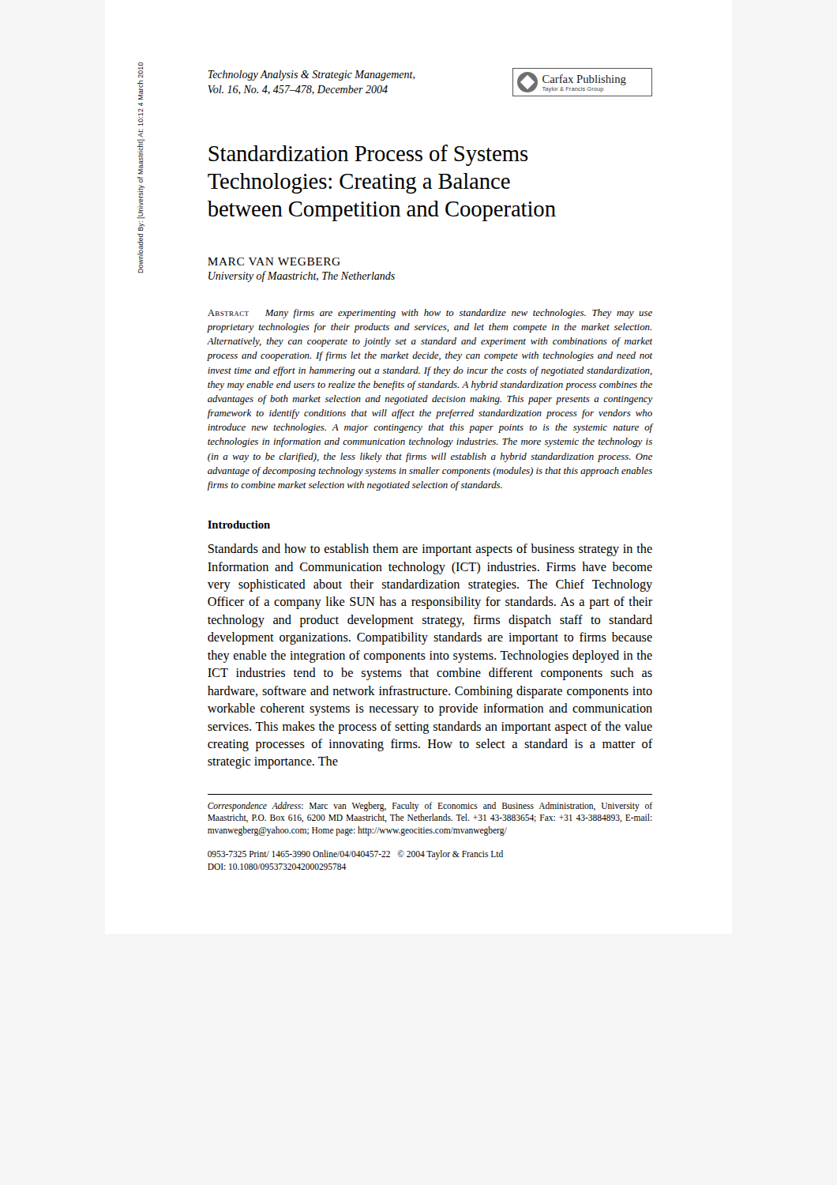Downloaded By: [University of Maastricht] At: 10:12 4 March 2010
Technology Analysis & Strategic Management,
Vol. 16, No. 4, 457–478, December 2004
Carfax Publishing
Taylor & Francis Group
Standardization Process of Systems
Technologies: Creating a Balance
between Competition and Cooperation
MARC VAN WEGBERG
University of Maastricht, The Netherlands
Abstract Many firms are experimenting with how to standardize new technologies. They may use proprietary technologies for their products and services, and let them compete in the market selection. Alternatively, they can cooperate to jointly set a standard and experiment with combinations of market process and cooperation. If firms let the market decide, they can compete with technologies and need not invest time and effort in hammering out a standard. If they do incur the costs of negotiated standardization, they may enable end users to realize the benefits of standards. A hybrid standardization process combines the advantages of both market selection and negotiated decision making. This paper presents a contingency framework to identify conditions that will affect the preferred standardization process for vendors who introduce new technologies. A major contingency that this paper points to is the systemic nature of technologies in information and communication technology industries. The more systemic the technology is (in a way to be clarified), the less likely that firms will establish a hybrid standardization process. One advantage of decomposing technology systems in smaller components (modules) is that this approach enables firms to combine market selection with negotiated selection of standards.
Introduction
Standards and how to establish them are important aspects of business strategy in the Information and Communication technology (ICT) industries. Firms have become very sophisticated about their standardization strategies. The Chief Technology Officer of a company like SUN has a responsibility for standards. As a part of their technology and product development strategy, firms dispatch staff to standard development organizations. Compatibility standards are important to firms because they enable the integration of components into systems. Technologies deployed in the ICT industries tend to be systems that combine different components such as hardware, software and network infrastructure. Combining disparate components into workable coherent systems is necessary to provide information and communication services. This makes the process of setting standards an important aspect of the value creating processes of innovating firms. How to select a standard is a matter of strategic importance. The
Correspondence Address: Marc van Wegberg, Faculty of Economics and Business Administration, University of Maastricht, P.O. Box 616, 6200 MD Maastricht, The Netherlands. Tel. +31 43-3883654; Fax: +31 43-3884893, E-mail: mvanwegberg@yahoo.com; Home page: http://www.geocities.com/mvanwegberg/
0953-7325 Print/ 1465-3990 Online/04/040457-22 © 2004 Taylor & Francis Ltd
DOI: 10.1080/0953732042000295784